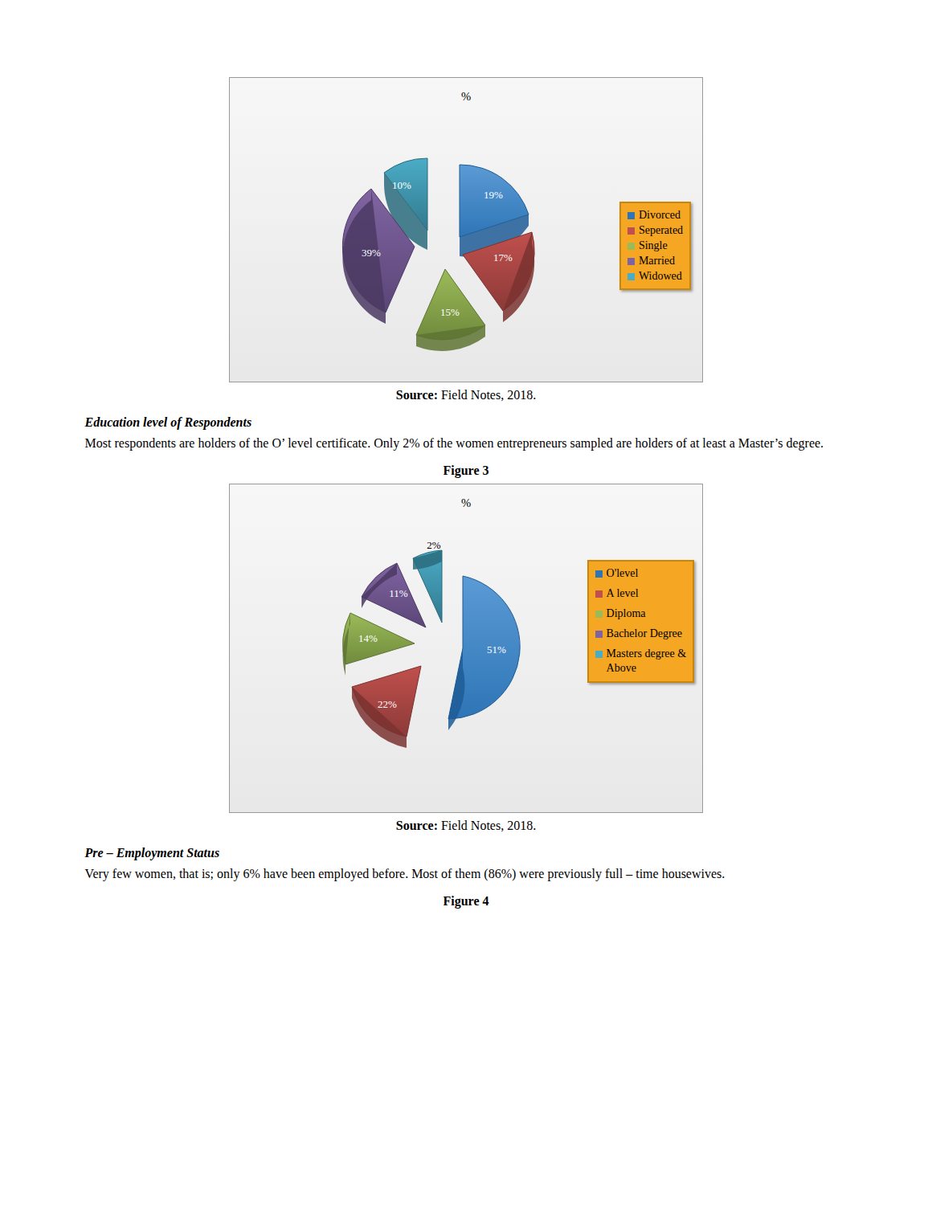%
10% 19% 17% 15% 39%
Divorced
Seperated
Single
Married
Widowed
Source: Field Notes, 2018.
Education level of Respondents
Most respondents are holders of the O’ level certificate. Only 2% of the women entrepreneurs sampled are holders of at least a Master’s degree.
Figure 3
%
51% 22% 14% 11% 2%
O'level
A level
Diploma
Bachelor Degree
Masters degree &
Above
Source: Field Notes, 2018.
Pre – Employment Status
Very few women, that is; only 6% have been employed before. Most of them (86%) were previously full – time housewives.
Figure 4